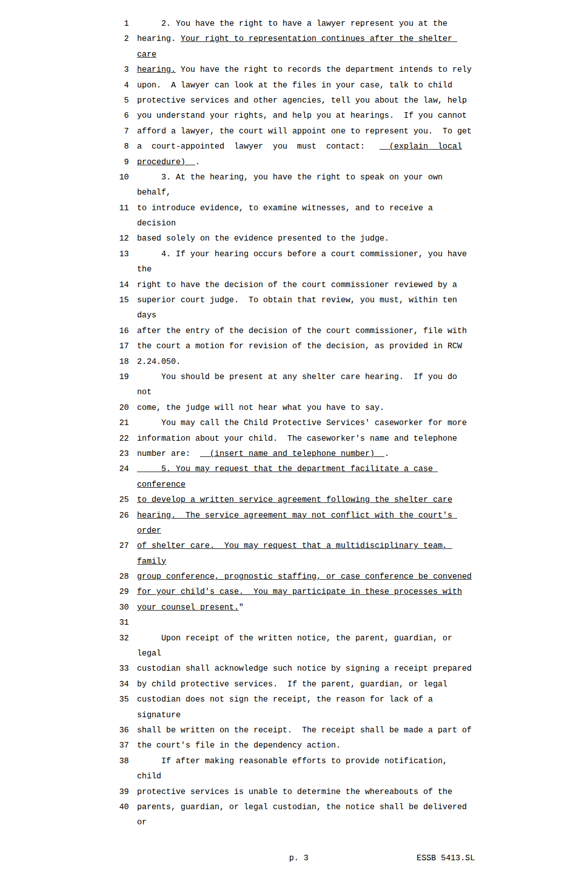2. You have the right to have a lawyer represent you at the
hearing. Your right to representation continues after the shelter care
hearing. You have the right to records the department intends to rely
upon. A lawyer can look at the files in your case, talk to child
protective services and other agencies, tell you about the law, help
you understand your rights, and help you at hearings. If you cannot
afford a lawyer, the court will appoint one to represent you. To get
a court-appointed lawyer you must contact: (explain local
procedure) .
3. At the hearing, you have the right to speak on your own behalf,
to introduce evidence, to examine witnesses, and to receive a decision
based solely on the evidence presented to the judge.
4. If your hearing occurs before a court commissioner, you have the
right to have the decision of the court commissioner reviewed by a
superior court judge. To obtain that review, you must, within ten days
after the entry of the decision of the court commissioner, file with
the court a motion for revision of the decision, as provided in RCW
2.24.050.
You should be present at any shelter care hearing. If you do not
come, the judge will not hear what you have to say.
You may call the Child Protective Services' caseworker for more
information about your child. The caseworker's name and telephone
number are: (insert name and telephone number) .
5. You may request that the department facilitate a case conference
to develop a written service agreement following the shelter care
hearing. The service agreement may not conflict with the court's order
of shelter care. You may request that a multidisciplinary team, family
group conference, prognostic staffing, or case conference be convened
for your child's case. You may participate in these processes with
your counsel present."
Upon receipt of the written notice, the parent, guardian, or legal
custodian shall acknowledge such notice by signing a receipt prepared
by child protective services. If the parent, guardian, or legal
custodian does not sign the receipt, the reason for lack of a signature
shall be written on the receipt. The receipt shall be made a part of
the court's file in the dependency action.
If after making reasonable efforts to provide notification, child
protective services is unable to determine the whereabouts of the
parents, guardian, or legal custodian, the notice shall be delivered or
p. 3 ESSB 5413.SL